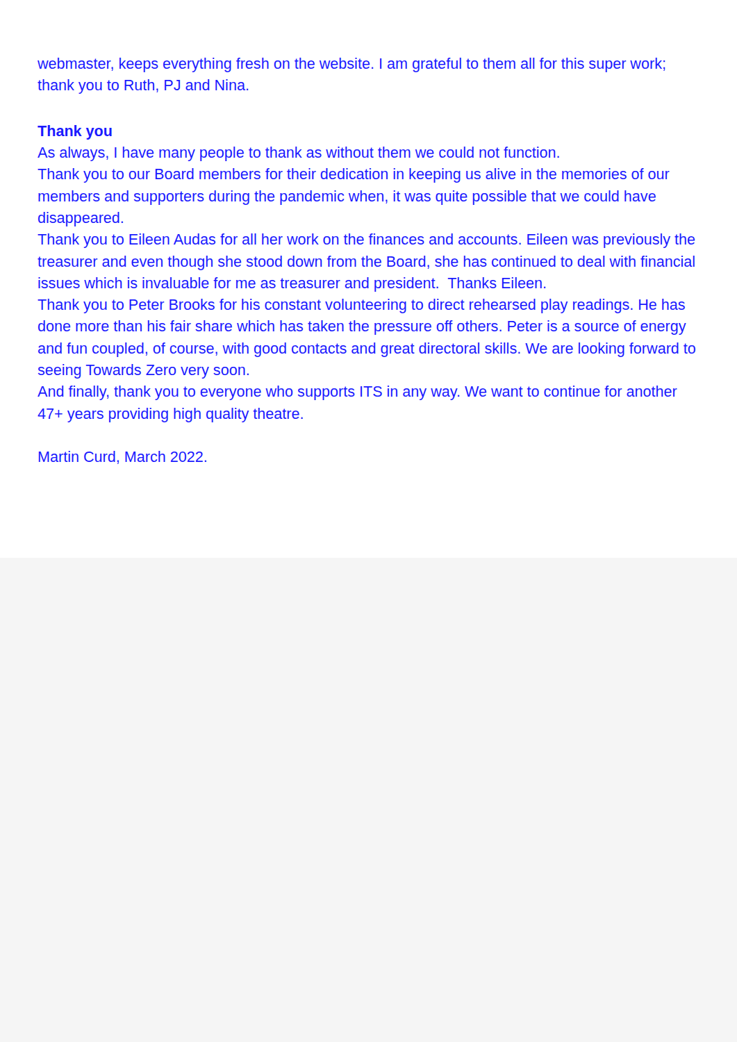webmaster, keeps everything fresh on the website. I am grateful to them all for this super work; thank you to Ruth, PJ and Nina.
Thank you
As always, I have many people to thank as without them we could not function.
Thank you to our Board members for their dedication in keeping us alive in the memories of our members and supporters during the pandemic when, it was quite possible that we could have disappeared.
Thank you to Eileen Audas for all her work on the finances and accounts. Eileen was previously the treasurer and even though she stood down from the Board, she has continued to deal with financial issues which is invaluable for me as treasurer and president. Thanks Eileen.
Thank you to Peter Brooks for his constant volunteering to direct rehearsed play readings. He has done more than his fair share which has taken the pressure off others. Peter is a source of energy and fun coupled, of course, with good contacts and great directoral skills. We are looking forward to seeing Towards Zero very soon.
And finally, thank you to everyone who supports ITS in any way. We want to continue for another 47+ years providing high quality theatre.
Martin Curd, March 2022.